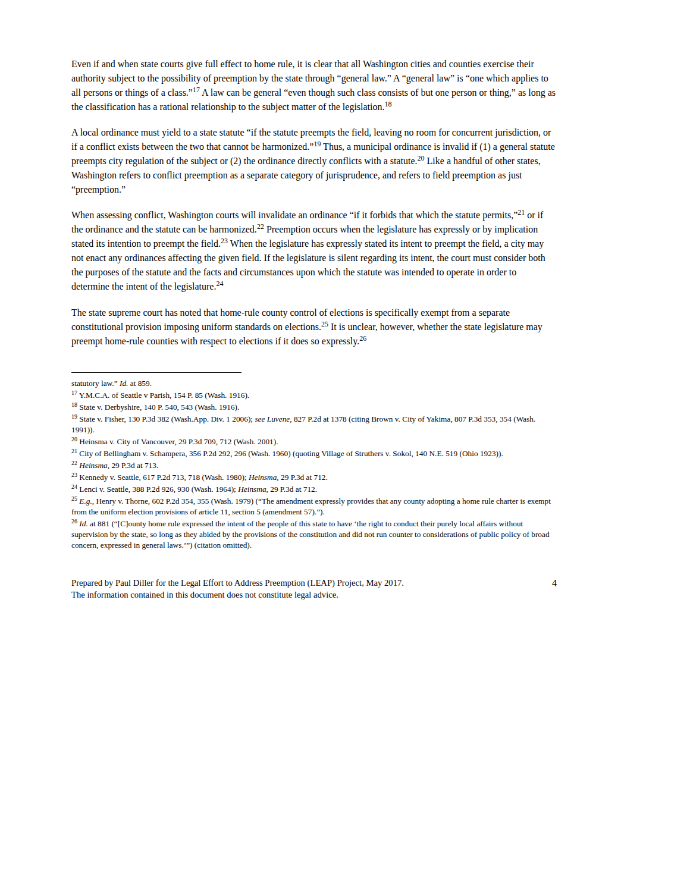Even if and when state courts give full effect to home rule, it is clear that all Washington cities and counties exercise their authority subject to the possibility of preemption by the state through “general law.” A “general law” is “one which applies to all persons or things of a class.”17 A law can be general “even though such class consists of but one person or thing,” as long as the classification has a rational relationship to the subject matter of the legislation.18
A local ordinance must yield to a state statute “if the statute preempts the field, leaving no room for concurrent jurisdiction, or if a conflict exists between the two that cannot be harmonized.”19 Thus, a municipal ordinance is invalid if (1) a general statute preempts city regulation of the subject or (2) the ordinance directly conflicts with a statute.20 Like a handful of other states, Washington refers to conflict preemption as a separate category of jurisprudence, and refers to field preemption as just “preemption.”
When assessing conflict, Washington courts will invalidate an ordinance “if it forbids that which the statute permits,”21 or if the ordinance and the statute can be harmonized.22 Preemption occurs when the legislature has expressly or by implication stated its intention to preempt the field.23 When the legislature has expressly stated its intent to preempt the field, a city may not enact any ordinances affecting the given field. If the legislature is silent regarding its intent, the court must consider both the purposes of the statute and the facts and circumstances upon which the statute was intended to operate in order to determine the intent of the legislature.24
The state supreme court has noted that home-rule county control of elections is specifically exempt from a separate constitutional provision imposing uniform standards on elections.25 It is unclear, however, whether the state legislature may preempt home-rule counties with respect to elections if it does so expressly.26
statutory law.” Id. at 859.
17 Y.M.C.A. of Seattle v Parish, 154 P. 85 (Wash. 1916).
18 State v. Derbyshire, 140 P. 540, 543 (Wash. 1916).
19 State v. Fisher, 130 P.3d 382 (Wash.App. Div. 1 2006); see Luvene, 827 P.2d at 1378 (citing Brown v. City of Yakima, 807 P.3d 353, 354 (Wash. 1991)).
20 Heinsma v. City of Vancouver, 29 P.3d 709, 712 (Wash. 2001).
21 City of Bellingham v. Schampera, 356 P.2d 292, 296 (Wash. 1960) (quoting Village of Struthers v. Sokol, 140 N.E. 519 (Ohio 1923)).
22 Heinsma, 29 P.3d at 713.
23 Kennedy v. Seattle, 617 P.2d 713, 718 (Wash. 1980); Heinsma, 29 P.3d at 712.
24 Lenci v. Seattle, 388 P.2d 926, 930 (Wash. 1964); Heinsma, 29 P.3d at 712.
25 E.g., Henry v. Thorne, 602 P.2d 354, 355 (Wash. 1979) (“The amendment expressly provides that any county adopting a home rule charter is exempt from the uniform election provisions of article 11, section 5 (amendment 57).”).
26 Id. at 881 (“[C]ounty home rule expressed the intent of the people of this state to have ‘the right to conduct their purely local affairs without supervision by the state, so long as they abided by the provisions of the constitution and did not run counter to considerations of public policy of broad concern, expressed in general laws.’”) (citation omitted).
4 Prepared by Paul Diller for the Legal Effort to Address Preemption (LEAP) Project, May 2017.
The information contained in this document does not constitute legal advice.